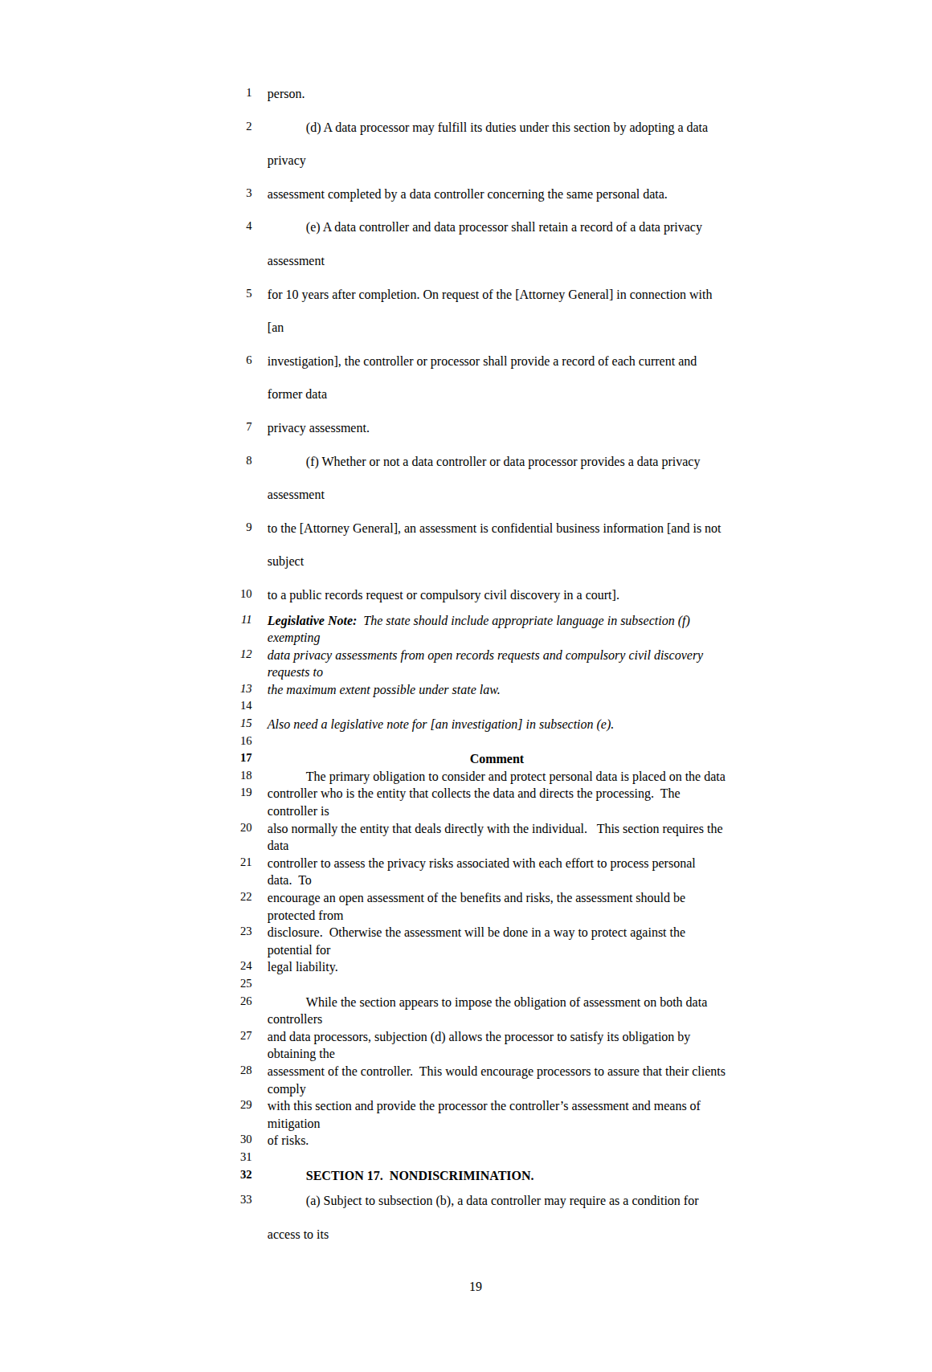person.
(d) A data processor may fulfill its duties under this section by adopting a data privacy
assessment completed by a data controller concerning the same personal data.
(e) A data controller and data processor shall retain a record of a data privacy assessment
for 10 years after completion. On request of the [Attorney General] in connection with [an
investigation], the controller or processor shall provide a record of each current and former data
privacy assessment.
(f) Whether or not a data controller or data processor provides a data privacy assessment
to the [Attorney General], an assessment is confidential business information [and is not subject
to a public records request or compulsory civil discovery in a court].
Legislative Note: The state should include appropriate language in subsection (f) exempting
data privacy assessments from open records requests and compulsory civil discovery requests to
the maximum extent possible under state law.
Also need a legislative note for [an investigation] in subsection (e).
Comment
The primary obligation to consider and protect personal data is placed on the data
controller who is the entity that collects the data and directs the processing. The controller is
also normally the entity that deals directly with the individual. This section requires the data
controller to assess the privacy risks associated with each effort to process personal data. To
encourage an open assessment of the benefits and risks, the assessment should be protected from
disclosure. Otherwise the assessment will be done in a way to protect against the potential for
legal liability.
While the section appears to impose the obligation of assessment on both data controllers
and data processors, subjection (d) allows the processor to satisfy its obligation by obtaining the
assessment of the controller. This would encourage processors to assure that their clients comply
with this section and provide the processor the controller’s assessment and means of mitigation
of risks.
SECTION 17. NONDISCRIMINATION.
(a) Subject to subsection (b), a data controller may require as a condition for access to its
19